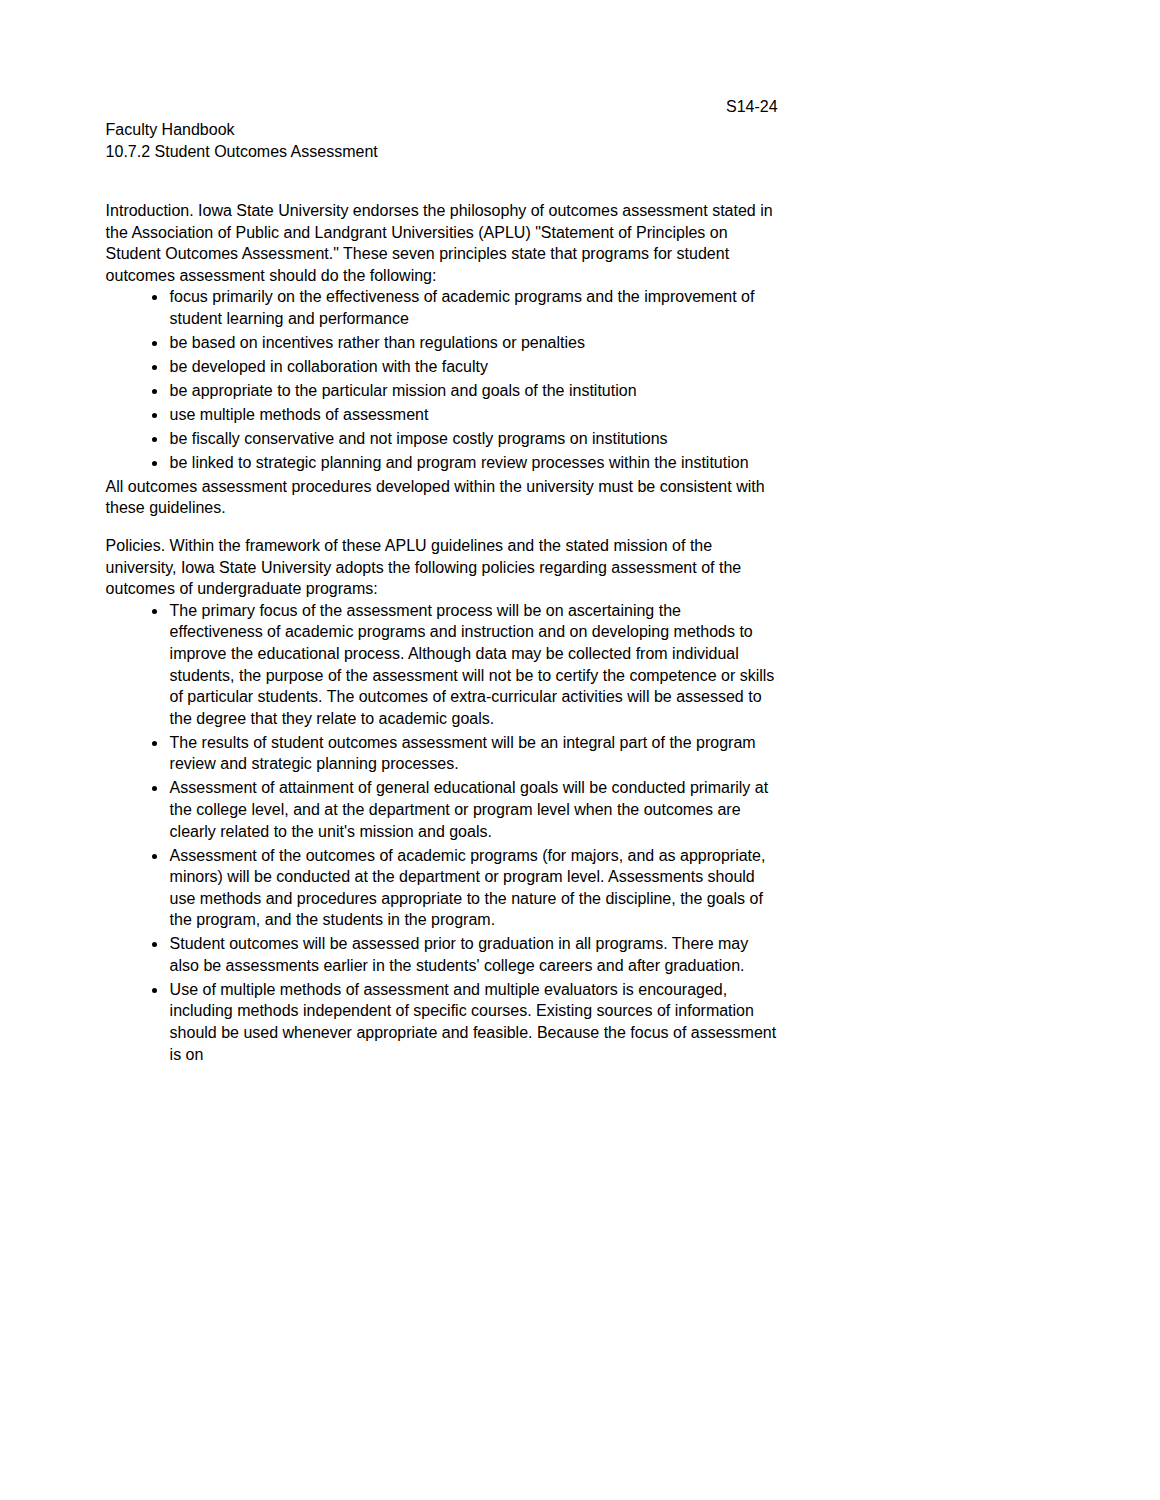S14-24
Faculty Handbook
10.7.2 Student Outcomes Assessment
Introduction. Iowa State University endorses the philosophy of outcomes assessment stated in the Association of Public and Landgrant Universities (APLU) "Statement of Principles on Student Outcomes Assessment." These seven principles state that programs for student outcomes assessment should do the following:
focus primarily on the effectiveness of academic programs and the improvement of student learning and performance
be based on incentives rather than regulations or penalties
be developed in collaboration with the faculty
be appropriate to the particular mission and goals of the institution
use multiple methods of assessment
be fiscally conservative and not impose costly programs on institutions
be linked to strategic planning and program review processes within the institution
All outcomes assessment procedures developed within the university must be consistent with these guidelines.
Policies. Within the framework of these APLU guidelines and the stated mission of the university, Iowa State University adopts the following policies regarding assessment of the outcomes of undergraduate programs:
The primary focus of the assessment process will be on ascertaining the effectiveness of academic programs and instruction and on developing methods to improve the educational process. Although data may be collected from individual students, the purpose of the assessment will not be to certify the competence or skills of particular students. The outcomes of extra-curricular activities will be assessed to the degree that they relate to academic goals.
The results of student outcomes assessment will be an integral part of the program review and strategic planning processes.
Assessment of attainment of general educational goals will be conducted primarily at the college level, and at the department or program level when the outcomes are clearly related to the unit's mission and goals.
Assessment of the outcomes of academic programs (for majors, and as appropriate, minors) will be conducted at the department or program level. Assessments should use methods and procedures appropriate to the nature of the discipline, the goals of the program, and the students in the program.
Student outcomes will be assessed prior to graduation in all programs. There may also be assessments earlier in the students' college careers and after graduation.
Use of multiple methods of assessment and multiple evaluators is encouraged, including methods independent of specific courses. Existing sources of information should be used whenever appropriate and feasible. Because the focus of assessment is on